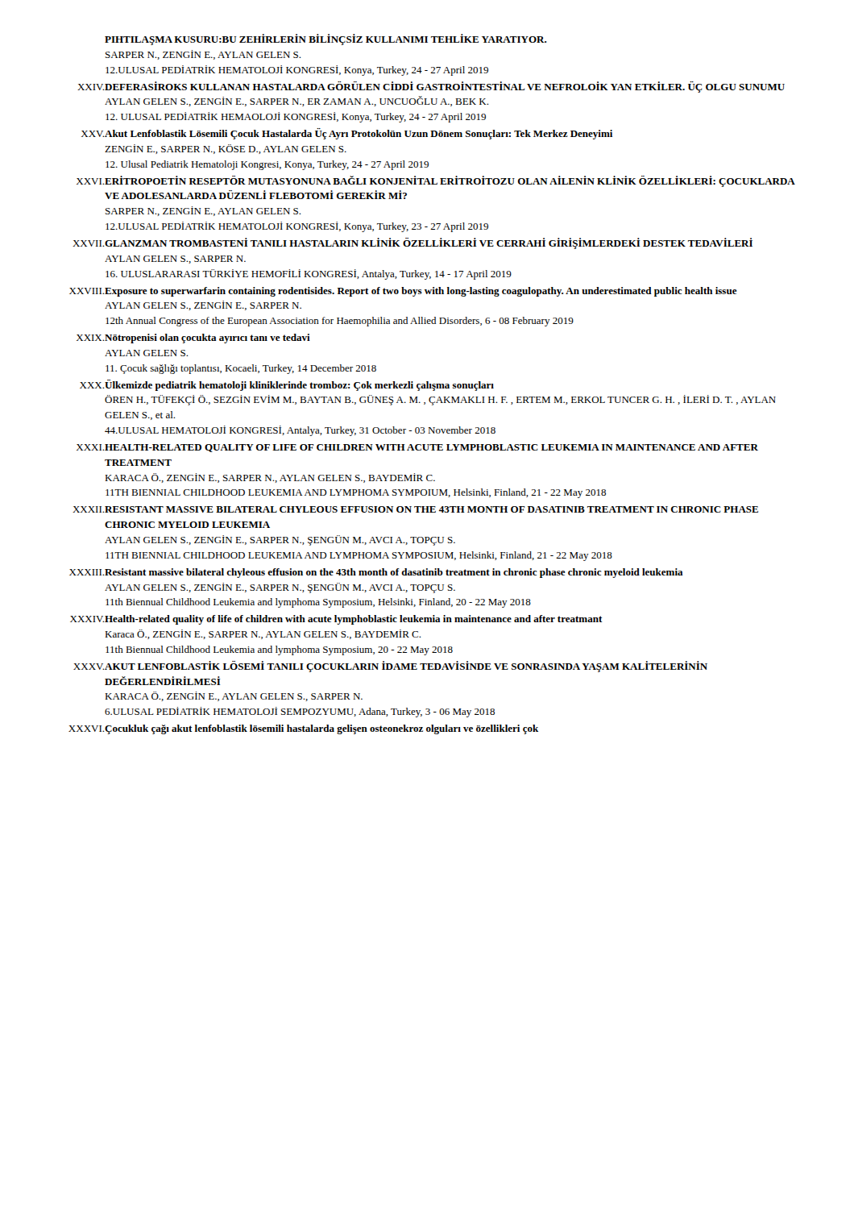| | PIHTILAŞMA KUSURU:BU ZEHİRLERİN BİLİNÇSİZ KULLANIMI TEHLİKE YARATIYOR. SARPER N., ZENGİN E., AYLAN GELEN S. 12.ULUSAL PEDİATRİK HEMATOLOJİ KONGRESİ, Konya, Turkey, 24 - 27 April 2019 |
| XXIV. | DEFERASİROKS KULLANAN HASTALARDA GÖRÜLEN CİDDİ GASTROİNTESTİNAL VE NEFROLOİK YAN ETKİLER. ÜÇ OLGU SUNUMU AYLAN GELEN S., ZENGİN E., SARPER N., ER ZAMAN A., UNCUOĞLU A., BEK K. 12. ULUSAL PEDİATRİK HEMAOLOJİ KONGRESİ, Konya, Turkey, 24 - 27 April 2019 |
| XXV. | Akut Lenfoblastik Lösemili Çocuk Hastalarda Üç Ayrı Protokolün Uzun Dönem Sonuçları: Tek Merkez Deneyimi ZENGİN E., SARPER N., KÖSE D., AYLAN GELEN S. 12. Ulusal Pediatrik Hematoloji Kongresi, Konya, Turkey, 24 - 27 April 2019 |
| XXVI. | ERİTROPOETİN RESEPTÖR MUTASYONUNA BAĞLI KONJENİTAL ERİTROİTOZU OLAN AİLENİN KLİNİK ÖZELLİKLERİ: ÇOCUKLARDA VE ADOLESANLARDA DÜZENLİ FLEBOTOMİ GEREKİR Mİ? SARPER N., ZENGİN E., AYLAN GELEN S. 12.ULUSAL PEDİATRİK HEMATOLOJİ KONGRESİ, Konya, Turkey, 23 - 27 April 2019 |
| XXVII. | GLANZMAN TROMBASTENİ TANILI HASTALARIN KLİNİK ÖZELLİKLERİ VE CERRAHİ GİRİŞİMLERDEKİ DESTEK TEDAVİLERİ AYLAN GELEN S., SARPER N. 16. ULUSLARARASI TÜRKİYE HEMOFİLİ KONGRESİ, Antalya, Turkey, 14 - 17 April 2019 |
| XXVIII. | Exposure to superwarfarin containing rodentisides. Report of two boys with long-lasting coagulopathy. An underestimated public health issue AYLAN GELEN S., ZENGİN E., SARPER N. 12th Annual Congress of the European Association for Haemophilia and Allied Disorders, 6 - 08 February 2019 |
| XXIX. | Nötropenisi olan çocukta ayırıcı tanı ve tedavi AYLAN GELEN S. 11. Çocuk sağlığı toplantısı, Kocaeli, Turkey, 14 December 2018 |
| XXX. | Ülkemizde pediatrik hematoloji kliniklerinde tromboz: Çok merkezli çalışma sonuçları ÖREN H., TÜFEKÇİ Ö., SEZGİN EVİM M., BAYTAN B., GÜNEŞ A. M. , ÇAKMAKLI H. F. , ERTEM M., ERKOL TUNCER G. H. , İLERİ D. T. , AYLAN GELEN S., et al. 44.ULUSAL HEMATOLOJİ KONGRESİ, Antalya, Turkey, 31 October - 03 November 2018 |
| XXXI. | HEALTH-RELATED QUALITY OF LIFE OF CHILDREN WITH ACUTE LYMPHOBLASTIC LEUKEMIA IN MAINTENANCE AND AFTER TREATMENT KARACA Ö., ZENGİN E., SARPER N., AYLAN GELEN S., BAYDEMİR C. 11TH BIENNIAL CHILDHOOD LEUKEMIA AND LYMPHOMA SYMPOIUM, Helsinki, Finland, 21 - 22 May 2018 |
| XXXII. | RESISTANT MASSIVE BILATERAL CHYLEOUS EFFUSION ON THE 43TH MONTH OF DASATINIB TREATMENT IN CHRONIC PHASE CHRONIC MYELOID LEUKEMIA AYLAN GELEN S., ZENGİN E., SARPER N., ŞENGÜN M., AVCI A., TOPÇU S. 11TH BIENNIAL CHILDHOOD LEUKEMIA AND LYMPHOMA SYMPOSIUM, Helsinki, Finland, 21 - 22 May 2018 |
| XXXIII. | Resistant massive bilateral chyleous effusion on the 43th month of dasatinib treatment in chronic phase chronic myeloid leukemia AYLAN GELEN S., ZENGİN E., SARPER N., ŞENGÜN M., AVCI A., TOPÇU S. 11th Biennual Childhood Leukemia and lymphoma Symposium, Helsinki, Finland, 20 - 22 May 2018 |
| XXXIV. | Health-related quality of life of children with acute lymphoblastic leukemia in maintenance and after treatmant Karaca Ö., ZENGİN E., SARPER N., AYLAN GELEN S., BAYDEMİR C. 11th Biennual Childhood Leukemia and lymphoma Symposium, 20 - 22 May 2018 |
| XXXV. | AKUT LENFOBLASTİK LÖSEMİ TANILI ÇOCUKLARIN İDAME TEDAVİSİNDE VE SONRASINDA YAŞAM KALİTELERİNİN DEĞERLENDİRİLMESİ KARACA Ö., ZENGİN E., AYLAN GELEN S., SARPER N. 6.ULUSAL PEDİATRİK HEMATOLOJİ SEMPOZYUMU, Adana, Turkey, 3 - 06 May 2018 |
| XXXVI. | Çocukluk çağı akut lenfoblastik lösemili hastalarda gelişen osteonekroz olguları ve özellikleri çok |